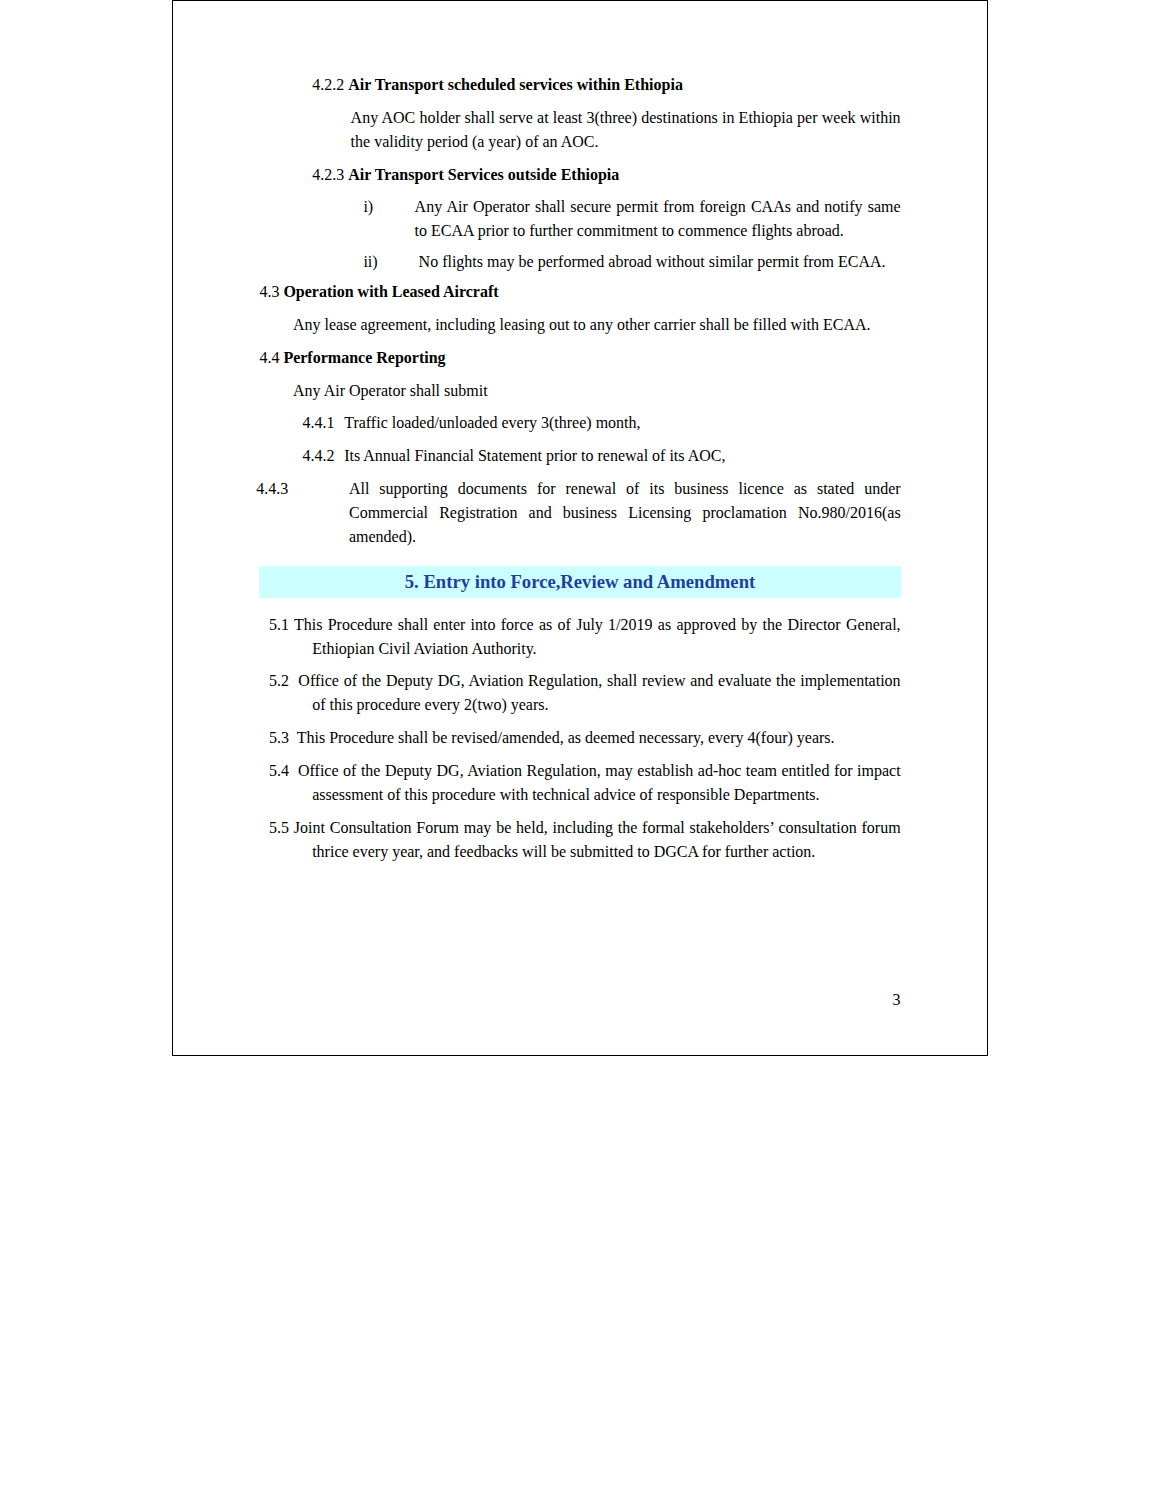4.2.2 Air Transport scheduled services within Ethiopia
Any AOC holder shall serve at least 3(three) destinations in Ethiopia per week within the validity period (a year) of an AOC.
4.2.3 Air Transport Services outside Ethiopia
i) Any Air Operator shall secure permit from foreign CAAs and notify same to ECAA prior to further commitment to commence flights abroad.
ii) No flights may be performed abroad without similar permit from ECAA.
4.3 Operation with Leased Aircraft
Any lease agreement, including leasing out to any other carrier shall be filled with ECAA.
4.4 Performance Reporting
Any Air Operator shall submit
4.4.1 Traffic loaded/unloaded every 3(three) month,
4.4.2 Its Annual Financial Statement prior to renewal of its AOC,
4.4.3 All supporting documents for renewal of its business licence as stated under Commercial Registration and business Licensing proclamation No.980/2016(as amended).
5. Entry into Force,Review and Amendment
5.1 This Procedure shall enter into force as of July 1/2019 as approved by the Director General, Ethiopian Civil Aviation Authority.
5.2 Office of the Deputy DG, Aviation Regulation, shall review and evaluate the implementation of this procedure every 2(two) years.
5.3 This Procedure shall be revised/amended, as deemed necessary, every 4(four) years.
5.4 Office of the Deputy DG, Aviation Regulation, may establish ad-hoc team entitled for impact assessment of this procedure with technical advice of responsible Departments.
5.5 Joint Consultation Forum may be held, including the formal stakeholders’ consultation forum thrice every year, and feedbacks will be submitted to DGCA for further action.
3